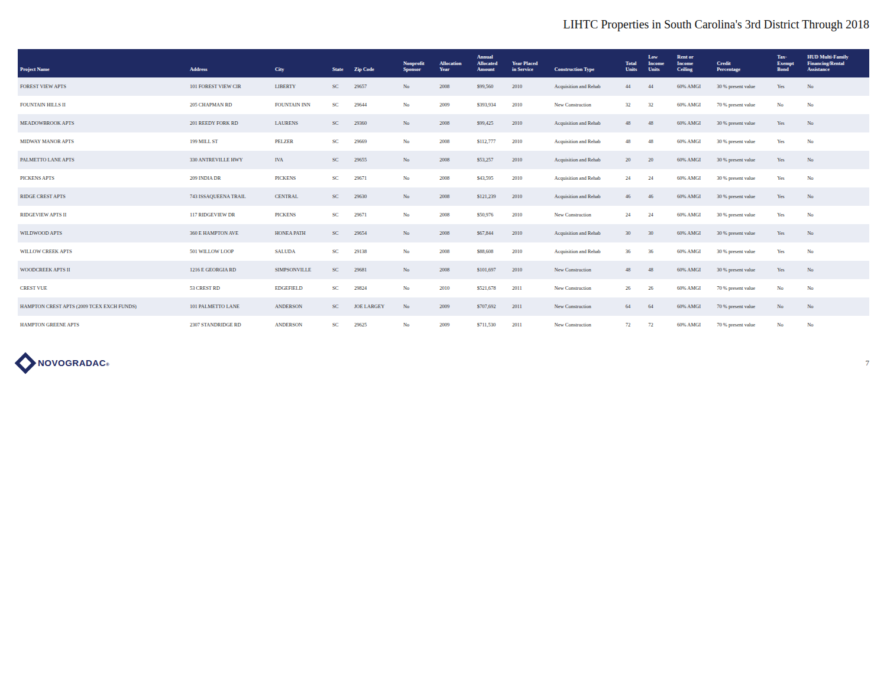LIHTC Properties in South Carolina's 3rd District Through 2018
| Project Name | Address | City | State | Zip Code | Nonprofit Sponsor | Allocation Year | Annual Allocated Amount | Year Placed in Service | Construction Type | Total Units | Low Income Units | Rent or Income Ceiling | Credit Percentage | Tax- Exempt Bond | HUD Multi-Family Financing/Rental Assistance |
| --- | --- | --- | --- | --- | --- | --- | --- | --- | --- | --- | --- | --- | --- | --- | --- |
| FOREST VIEW APTS | 101 FOREST VIEW CIR | LIBERTY | SC | 29657 | No | 2008 | $99,560 | 2010 | Acquisition and Rehab | 44 | 44 | 60% AMGI | 30 % present value | Yes | No |
| FOUNTAIN HILLS II | 205 CHAPMAN RD | FOUNTAIN INN | SC | 29644 | No | 2009 | $393,934 | 2010 | New Construction | 32 | 32 | 60% AMGI | 70 % present value | No | No |
| MEADOWBROOK APTS | 201 REEDY FORK RD | LAURENS | SC | 29360 | No | 2008 | $99,425 | 2010 | Acquisition and Rehab | 48 | 48 | 60% AMGI | 30 % present value | Yes | No |
| MIDWAY MANOR APTS | 199 MILL ST | PELZER | SC | 29669 | No | 2008 | $112,777 | 2010 | Acquisition and Rehab | 48 | 48 | 60% AMGI | 30 % present value | Yes | No |
| PALMETTO LANE APTS | 330 ANTREVILLE HWY | IVA | SC | 29655 | No | 2008 | $53,257 | 2010 | Acquisition and Rehab | 20 | 20 | 60% AMGI | 30 % present value | Yes | No |
| PICKENS APTS | 209 INDIA DR | PICKENS | SC | 29671 | No | 2008 | $43,595 | 2010 | Acquisition and Rehab | 24 | 24 | 60% AMGI | 30 % present value | Yes | No |
| RIDGE CREST APTS | 743 ISSAQUEENA TRAIL | CENTRAL | SC | 29630 | No | 2008 | $121,239 | 2010 | Acquisition and Rehab | 46 | 46 | 60% AMGI | 30 % present value | Yes | No |
| RIDGEVIEW APTS II | 117 RIDGEVIEW DR | PICKENS | SC | 29671 | No | 2008 | $50,976 | 2010 | New Construction | 24 | 24 | 60% AMGI | 30 % present value | Yes | No |
| WILDWOOD APTS | 360 E HAMPTON AVE | HONEA PATH | SC | 29654 | No | 2008 | $67,844 | 2010 | Acquisition and Rehab | 30 | 30 | 60% AMGI | 30 % present value | Yes | No |
| WILLOW CREEK APTS | 501 WILLOW LOOP | SALUDA | SC | 29138 | No | 2008 | $88,608 | 2010 | Acquisition and Rehab | 36 | 36 | 60% AMGI | 30 % present value | Yes | No |
| WOODCREEK APTS II | 1216 E GEORGIA RD | SIMPSONVILLE | SC | 29681 | No | 2008 | $101,697 | 2010 | New Construction | 48 | 48 | 60% AMGI | 30 % present value | Yes | No |
| CREST VUE | 53 CREST RD | EDGEFIELD | SC | 29824 | No | 2010 | $521,678 | 2011 | New Construction | 26 | 26 | 60% AMGI | 70 % present value | No | No |
| HAMPTON CREST APTS (2009 TCEX EXCH FUNDS) | 101 PALMETTO LANE | ANDERSON | SC | JOE LARGEY | No | 2009 | $707,692 | 2011 | New Construction | 64 | 64 | 60% AMGI | 70 % present value | No | No |
| HAMPTON GREENE APTS | 2307 STANDRIDGE RD | ANDERSON | SC | 29625 | No | 2009 | $711,530 | 2011 | New Construction | 72 | 72 | 60% AMGI | 70 % present value | No | No |
NOVOGRADAC®
7